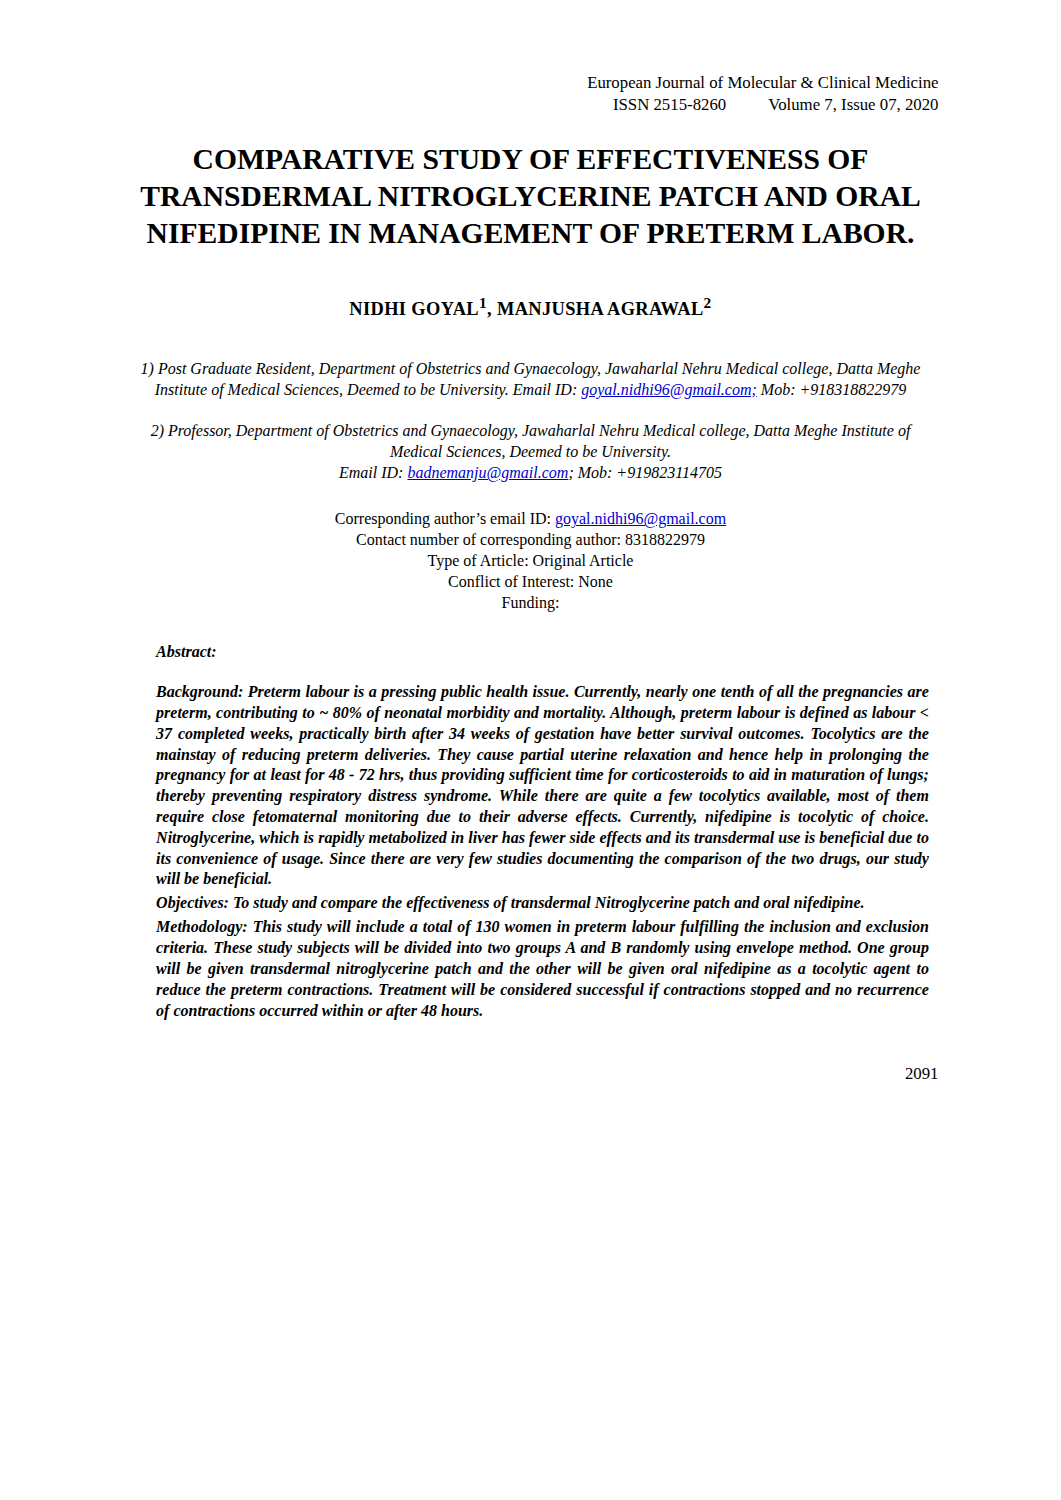European Journal of Molecular & Clinical Medicine ISSN 2515-8260 Volume 7, Issue 07, 2020
Comparative Study of Effectiveness of Transdermal Nitroglycerine Patch and Oral Nifedipine in Management of Preterm Labor.
NIDHI GOYAL1, MANJUSHA AGRAWAL2
Post Graduate Resident, Department of Obstetrics and Gynaecology, Jawaharlal Nehru Medical college, Datta Meghe Institute of Medical Sciences, Deemed to be University. Email ID: goyal.nidhi96@gmail.com; Mob: +918318822979
Professor, Department of Obstetrics and Gynaecology, Jawaharlal Nehru Medical college, Datta Meghe Institute of Medical Sciences, Deemed to be University.
Email ID: badnemanju@gmail.com; Mob: +919823114705
Corresponding author’s email ID: goyal.nidhi96@gmail.com
Contact number of corresponding author: 8318822979
Type of Article: Original Article
Conflict of Interest: None
Funding:
Abstract:
Background: Preterm labour is a pressing public health issue. Currently, nearly one tenth of all the pregnancies are preterm, contributing to ~ 80% of neonatal morbidity and mortality. Although, preterm labour is defined as labour < 37 completed weeks, practically birth after 34 weeks of gestation have better survival outcomes. Tocolytics are the mainstay of reducing preterm deliveries. They cause partial uterine relaxation and hence help in prolonging the pregnancy for at least for 48 - 72 hrs, thus providing sufficient time for corticosteroids to aid in maturation of lungs; thereby preventing respiratory distress syndrome. While there are quite a few tocolytics available, most of them require close fetomaternal monitoring due to their adverse effects. Currently, nifedipine is tocolytic of choice. Nitroglycerine, which is rapidly metabolized in liver has fewer side effects and its transdermal use is beneficial due to its convenience of usage. Since there are very few studies documenting the comparison of the two drugs, our study will be beneficial.
Objectives: To study and compare the effectiveness of transdermal Nitroglycerine patch and oral nifedipine.
Methodology: This study will include a total of 130 women in preterm labour fulfilling the inclusion and exclusion criteria. These study subjects will be divided into two groups A and B randomly using envelope method. One group will be given transdermal nitroglycerine patch and the other will be given oral nifedipine as a tocolytic agent to reduce the preterm contractions. Treatment will be considered successful if contractions stopped and no recurrence of contractions occurred within or after 48 hours.
2091